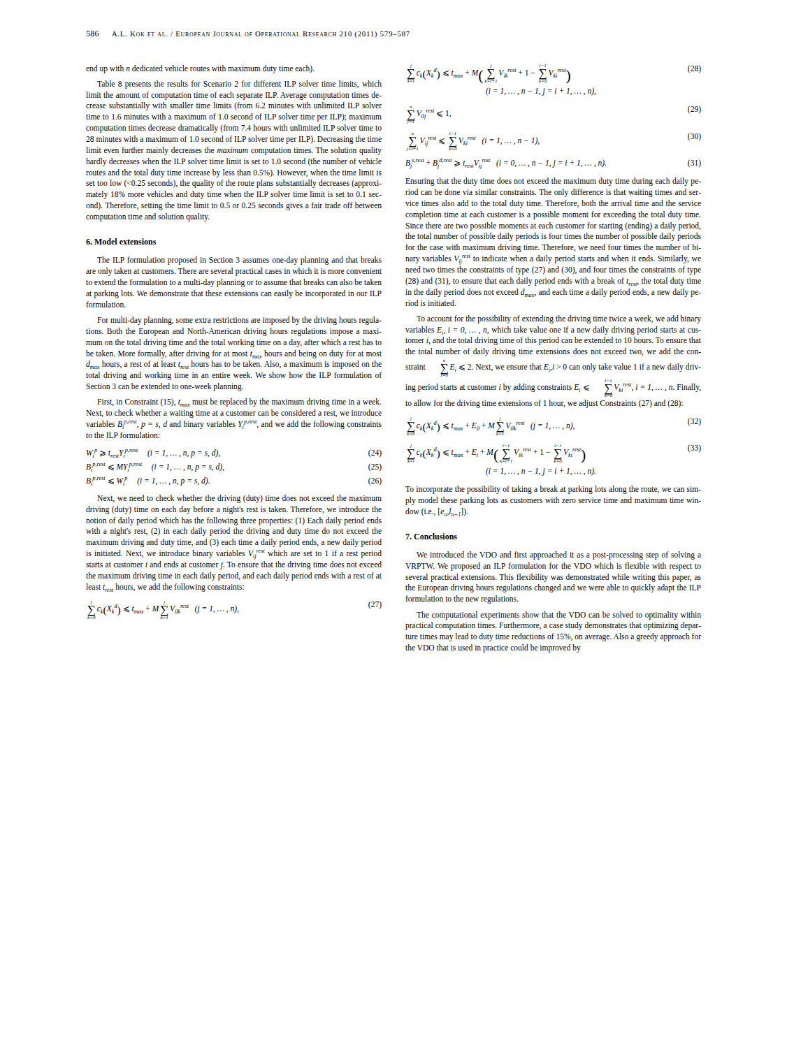586 A.L. Kok et al. / European Journal of Operational Research 210 (2011) 579–587
end up with n dedicated vehicle routes with maximum duty time each).
Table 8 presents the results for Scenario 2 for different ILP solver time limits, which limit the amount of computation time of each separate ILP. Average computation times decrease substantially with smaller time limits (from 6.2 minutes with unlimited ILP solver time to 1.6 minutes with a maximum of 1.0 second of ILP solver time per ILP); maximum computation times decrease dramatically (from 7.4 hours with unlimited ILP solver time to 28 minutes with a maximum of 1.0 second of ILP solver time per ILP). Decreasing the time limit even further mainly decreases the maximum computation times. The solution quality hardly decreases when the ILP solver time limit is set to 1.0 second (the number of vehicle routes and the total duty time increase by less than 0.5%). However, when the time limit is set too low (<0.25 seconds), the quality of the route plans substantially decreases (approximately 18% more vehicles and duty time when the ILP solver time limit is set to 0.1 second). Therefore, setting the time limit to 0.5 or 0.25 seconds gives a fair trade off between computation time and solution quality.
6. Model extensions
The ILP formulation proposed in Section 3 assumes one-day planning and that breaks are only taken at customers. There are several practical cases in which it is more convenient to extend the formulation to a multi-day planning or to assume that breaks can also be taken at parking lots. We demonstrate that these extensions can easily be incorporated in our ILP formulation.
For multi-day planning, some extra restrictions are imposed by the driving hours regulations. Both the European and North-American driving hours regulations impose a maximum on the total driving time and the total working time on a day, after which a rest has to be taken. More formally, after driving for at most tmax hours and being on duty for at most dmax hours, a rest of at least trest hours has to be taken. Also, a maximum is imposed on the total driving and working time in an entire week. We show how the ILP formulation of Section 3 can be extended to one-week planning.
First, in Constraint (15), tmax must be replaced by the maximum driving time in a week. Next, to check whether a waiting time at a customer can be considered a rest, we introduce variables Bip,rest, p = s, d and binary variables Yip,rest, and we add the following constraints to the ILP formulation:
Wip ⩾ trestYip,rest(i = 1, … , n, p = s, d), (24)
Bip,rest ⩽ MYip,rest(i = 1, … , n, p = s, d), (25)
Bip,rest ⩽ Wip(i = 1, … , n, p = s, d). (26)
Next, we need to check whether the driving (duty) time does not exceed the maximum driving (duty) time on each day before a night's rest is taken. Therefore, we introduce the notion of daily period which has the following three properties: (1) Each daily period ends with a night's rest, (2) in each daily period the driving and duty time do not exceed the maximum driving and duty time, and (3) each time a daily period ends, a new daily period is initiated. Next, we introduce binary variables Vijrest which are set to 1 if a rest period starts at customer i and ends at customer j. To ensure that the driving time does not exceed the maximum driving time in each daily period, and each daily period ends with a rest of at least trest hours, we add the following constraints:
j∑k=0 ck(Xkd) ⩽ tmax + Mj∑k=1 V0krest (j = 1, … , n),
(27)
j∑k=i ck(Xkd) ⩽ tmax + M(j∑k=i+1 Vikrest + 1 − i−1∑k=0 Vkirest) (i = 1, … , n − 1, j = i + 1, … , n),
(28)
n∑j=1 V0jrest ⩽ 1,
(29)
n∑j=i+1 Vijrest ⩽ i−1∑k=0 Vkirest (i = 1, … , n − 1),
(30)
Bjs,rest + Bjd,rest ⩾ trestVijrest (i = 0, … , n − 1, j = i + 1, … , n).
(31)
Ensuring that the duty time does not exceed the maximum duty time during each daily period can be done via similar constraints. The only difference is that waiting times and service times also add to the total duty time. Therefore, both the arrival time and the service completion time at each customer is a possible moment for exceeding the total duty time. Since there are two possible moments at each customer for starting (ending) a daily period, the total number of possible daily periods is four times the number of possible daily periods for the case with maximum driving time. Therefore, we need four times the number of binary variables Vijrest to indicate when a daily period starts and when it ends. Similarly, we need two times the constraints of type (27) and (30), and four times the constraints of type (28) and (31), to ensure that each daily period ends with a break of trest, the total duty time in the daily period does not exceed dmax, and each time a daily period ends, a new daily period is initiated.
To account for the possibility of extending the driving time twice a week, we add binary variables Ei, i = 0, … , n, which take value one if a new daily driving period starts at customer i, and the total driving time of this period can be extended to 10 hours. To ensure that the total number of daily driving time extensions does not exceed two, we add the constraint n∑i=0 Ei ⩽ 2. Next, we ensure that Ei,i > 0 can only take value 1 if a new daily driving period starts at customer i by adding constraints Ei ⩽ i−1∑k=0 Vkirest, i = 1, … , n. Finally, to allow for the driving time extensions of 1 hour, we adjust Constraints (27) and (28):
j∑k=0 ck(Xkd) ⩽ tmax + E0 + Mj∑k=1 V0krest (j = 1, … , n),
(32)
j∑k=i ck(Xkd) ⩽ tmax + Ei + M(i−1∑k=i+1 Vikrest + 1 − i−1∑k=0 Vkirest) (i = 1, … , n − 1, j = i + 1, … , n).
(33)
To incorporate the possibility of taking a break at parking lots along the route, we can simply model these parking lots as customers with zero service time and maximum time window (i.e., [eo,ln+1]).
7. Conclusions
We introduced the VDO and first approached it as a post-processing step of solving a VRPTW. We proposed an ILP formulation for the VDO which is flexible with respect to several practical extensions. This flexibility was demonstrated while writing this paper, as the European driving hours regulations changed and we were able to quickly adapt the ILP formulation to the new regulations.
The computational experiments show that the VDO can be solved to optimality within practical computation times. Furthermore, a case study demonstrates that optimizing departure times may lead to duty time reductions of 15%, on average. Also a greedy approach for the VDO that is used in practice could be improved by